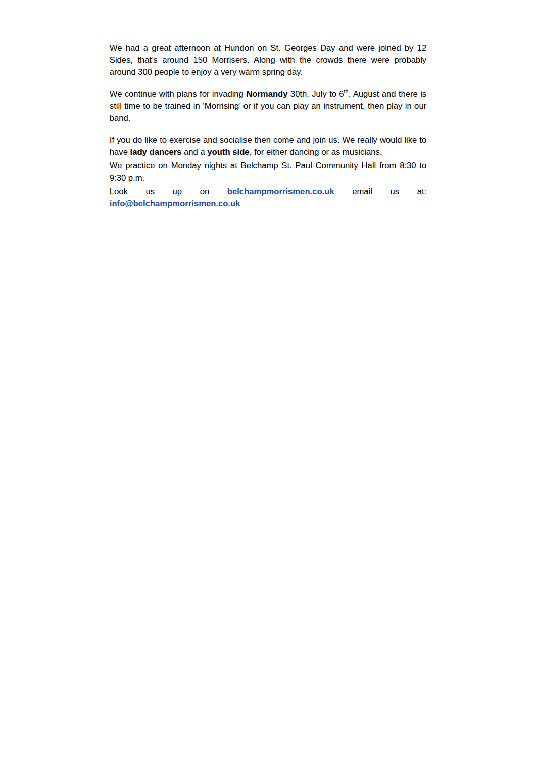We had a great afternoon at Hundon on St. Georges Day and were joined by 12 Sides, that’s around 150 Morrisers. Along with the crowds there were probably around 300 people to enjoy a very warm spring day.
We continue with plans for invading Normandy 30th. July to 6th. August and there is still time to be trained in ‘Morrising’ or if you can play an instrument, then play in our band.
If you do like to exercise and socialise then come and join us. We really would like to have lady dancers and a youth side, for either dancing or as musicians.
We practice on Monday nights at Belchamp St. Paul Community Hall from 8:30 to 9:30 p.m.
Look us up on belchampmorrismen.co.uk email us at: info@belchampmorrismen.co.uk